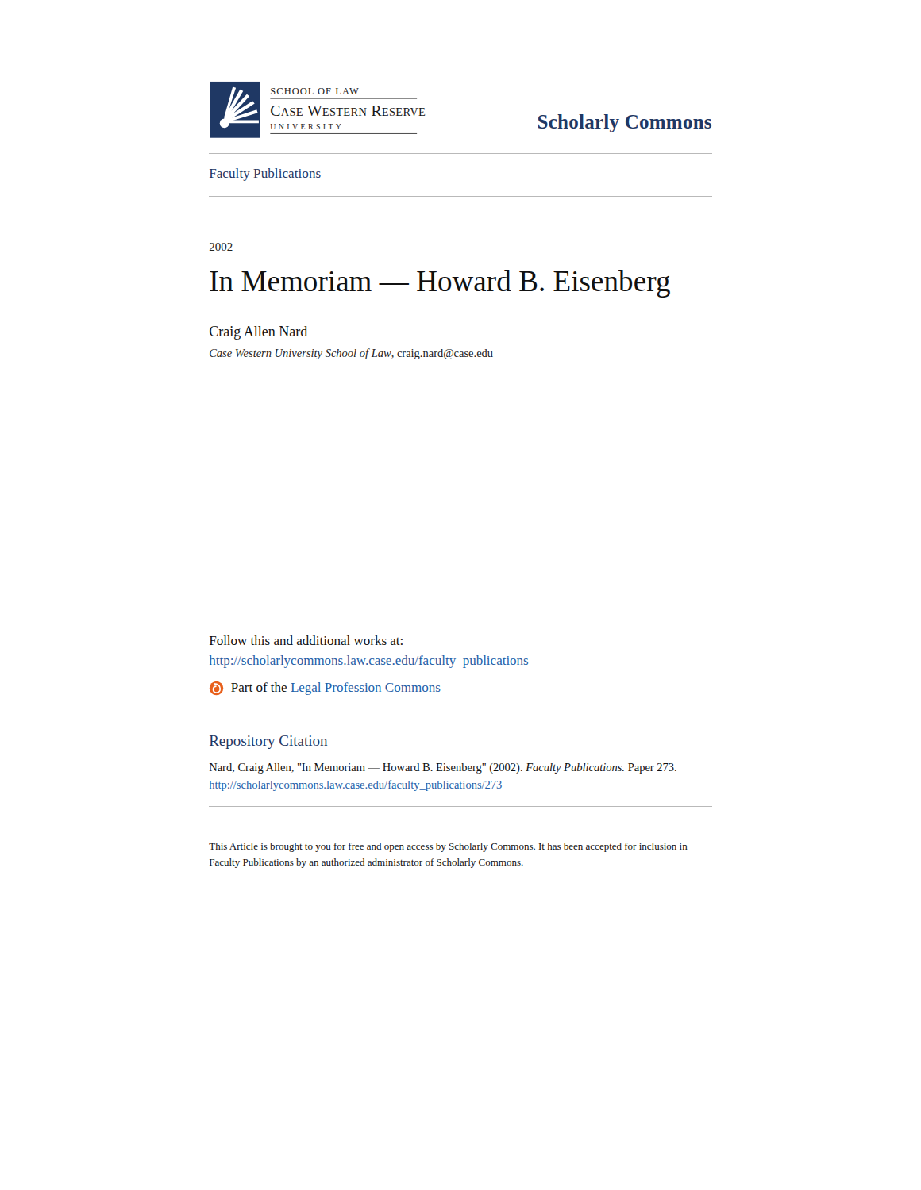SCHOOL OF LAW CASE WESTERN RESERVE UNIVERSITY
Scholarly Commons
Faculty Publications
2002
In Memoriam — Howard B. Eisenberg
Craig Allen Nard
Case Western University School of Law, craig.nard@case.edu
Follow this and additional works at: http://scholarlycommons.law.case.edu/faculty_publications
Part of the Legal Profession Commons
Repository Citation
Nard, Craig Allen, "In Memoriam — Howard B. Eisenberg" (2002). Faculty Publications. Paper 273.
http://scholarlycommons.law.case.edu/faculty_publications/273
This Article is brought to you for free and open access by Scholarly Commons. It has been accepted for inclusion in Faculty Publications by an authorized administrator of Scholarly Commons.